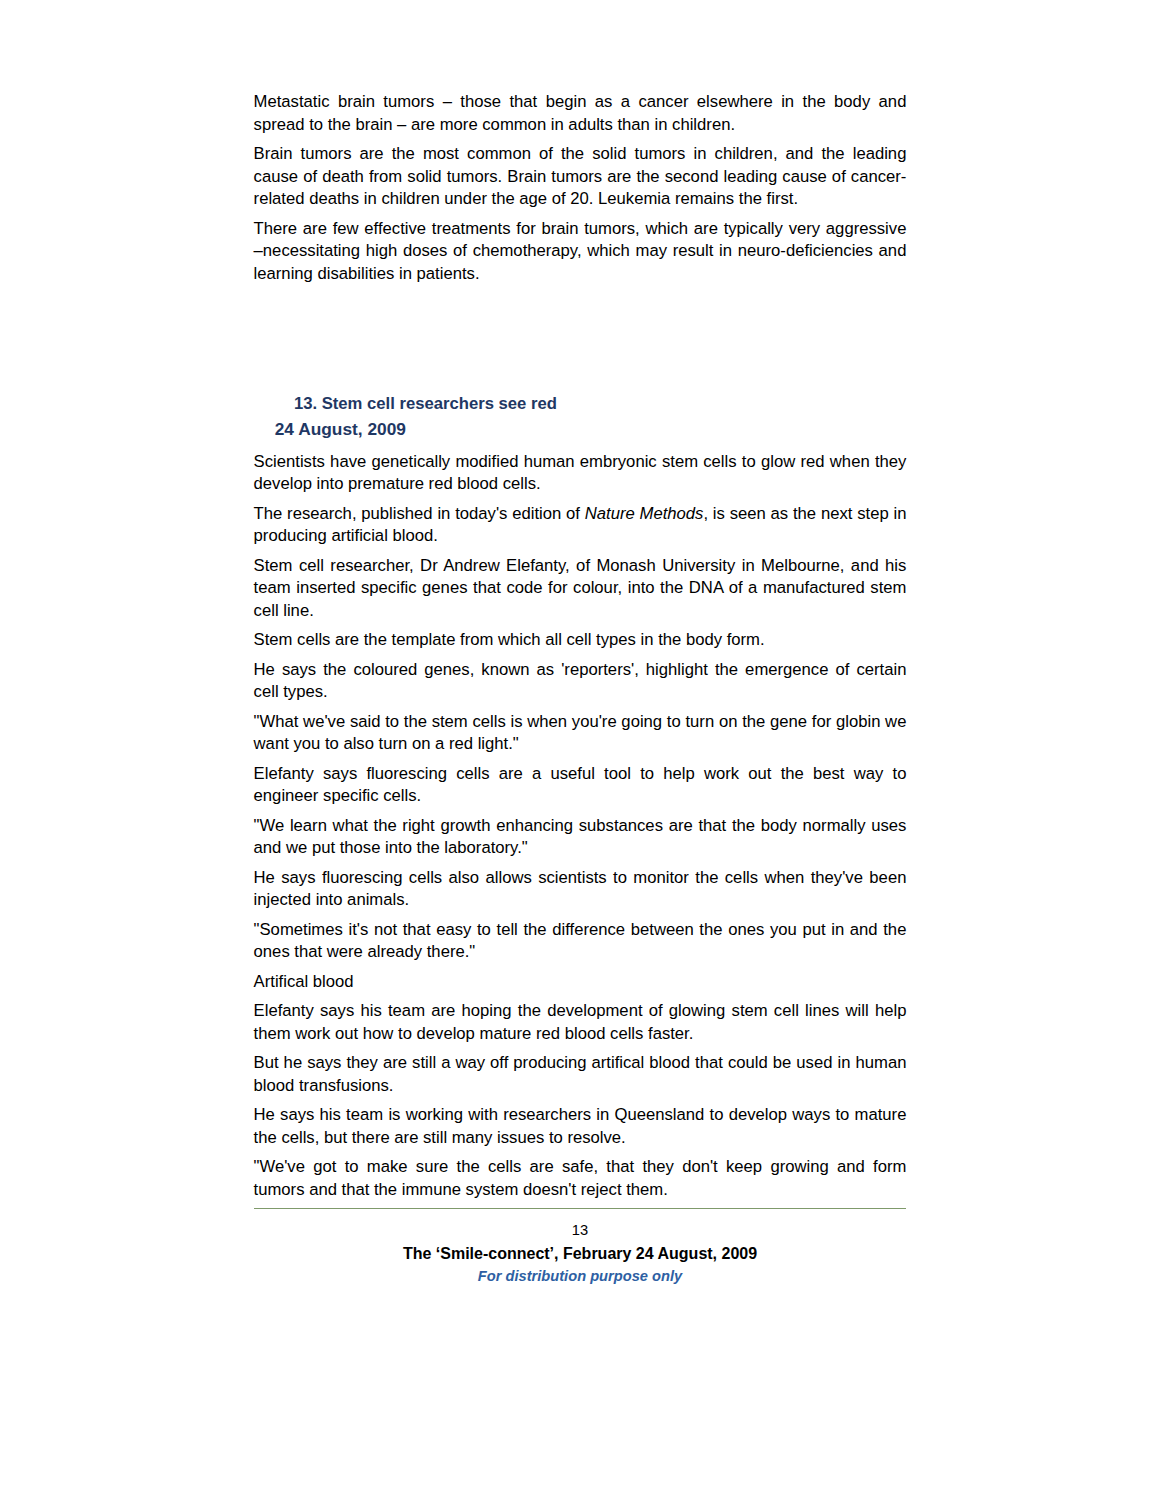Metastatic brain tumors – those that begin as a cancer elsewhere in the body and spread to the brain – are more common in adults than in children.
Brain tumors are the most common of the solid tumors in children, and the leading cause of death from solid tumors. Brain tumors are the second leading cause of cancer-related deaths in children under the age of 20. Leukemia remains the first.
There are few effective treatments for brain tumors, which are typically very aggressive –necessitating high doses of chemotherapy, which may result in neuro-deficiencies and learning disabilities in patients.
13. Stem cell researchers see red
24 August, 2009
Scientists have genetically modified human embryonic stem cells to glow red when they develop into premature red blood cells.
The research, published in today's edition of Nature Methods, is seen as the next step in producing artificial blood.
Stem cell researcher, Dr Andrew Elefanty, of Monash University in Melbourne, and his team inserted specific genes that code for colour, into the DNA of a manufactured stem cell line.
Stem cells are the template from which all cell types in the body form.
He says the coloured genes, known as 'reporters', highlight the emergence of certain cell types.
"What we've said to the stem cells is when you're going to turn on the gene for globin we want you to also turn on a red light."
Elefanty says fluorescing cells are a useful tool to help work out the best way to engineer specific cells.
"We learn what the right growth enhancing substances are that the body normally uses and we put those into the laboratory."
He says fluorescing cells also allows scientists to monitor the cells when they've been injected into animals.
"Sometimes it's not that easy to tell the difference between the ones you put in and the ones that were already there."
Artifical blood
Elefanty says his team are hoping the development of glowing stem cell lines will help them work out how to develop mature red blood cells faster.
But he says they are still a way off producing artifical blood that could be used in human blood transfusions.
He says his team is working with researchers in Queensland to develop ways to mature the cells, but there are still many issues to resolve.
"We've got to make sure the cells are safe, that they don't keep growing and form tumors and that the immune system doesn't reject them.
13
The ‘Smile-connect’, February 24 August, 2009
For distribution purpose only